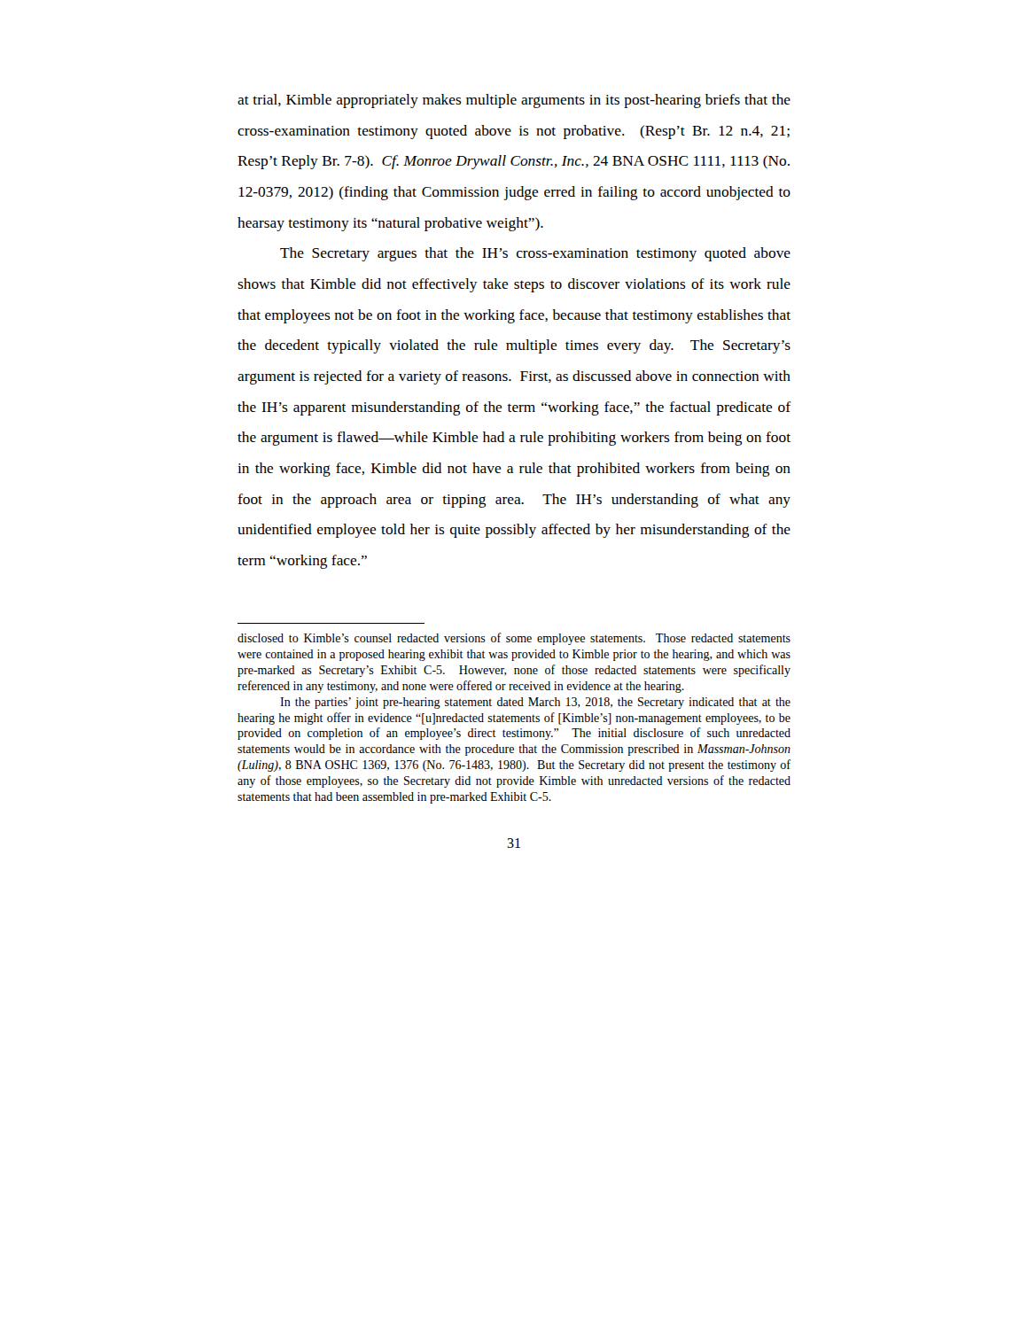at trial, Kimble appropriately makes multiple arguments in its post-hearing briefs that the cross-examination testimony quoted above is not probative. (Resp’t Br. 12 n.4, 21; Resp’t Reply Br. 7-8). Cf. Monroe Drywall Constr., Inc., 24 BNA OSHC 1111, 1113 (No. 12-0379, 2012) (finding that Commission judge erred in failing to accord unobjected to hearsay testimony its “natural probative weight”).
The Secretary argues that the IH’s cross-examination testimony quoted above shows that Kimble did not effectively take steps to discover violations of its work rule that employees not be on foot in the working face, because that testimony establishes that the decedent typically violated the rule multiple times every day. The Secretary’s argument is rejected for a variety of reasons. First, as discussed above in connection with the IH’s apparent misunderstanding of the term “working face,” the factual predicate of the argument is flawed—while Kimble had a rule prohibiting workers from being on foot in the working face, Kimble did not have a rule that prohibited workers from being on foot in the approach area or tipping area. The IH’s understanding of what any unidentified employee told her is quite possibly affected by her misunderstanding of the term “working face.”
disclosed to Kimble’s counsel redacted versions of some employee statements. Those redacted statements were contained in a proposed hearing exhibit that was provided to Kimble prior to the hearing, and which was pre-marked as Secretary’s Exhibit C-5. However, none of those redacted statements were specifically referenced in any testimony, and none were offered or received in evidence at the hearing.
In the parties’ joint pre-hearing statement dated March 13, 2018, the Secretary indicated that at the hearing he might offer in evidence “[u]nredacted statements of [Kimble’s] non-management employees, to be provided on completion of an employee’s direct testimony.” The initial disclosure of such unredacted statements would be in accordance with the procedure that the Commission prescribed in Massman-Johnson (Luling), 8 BNA OSHC 1369, 1376 (No. 76-1483, 1980). But the Secretary did not present the testimony of any of those employees, so the Secretary did not provide Kimble with unredacted versions of the redacted statements that had been assembled in pre-marked Exhibit C-5.
31